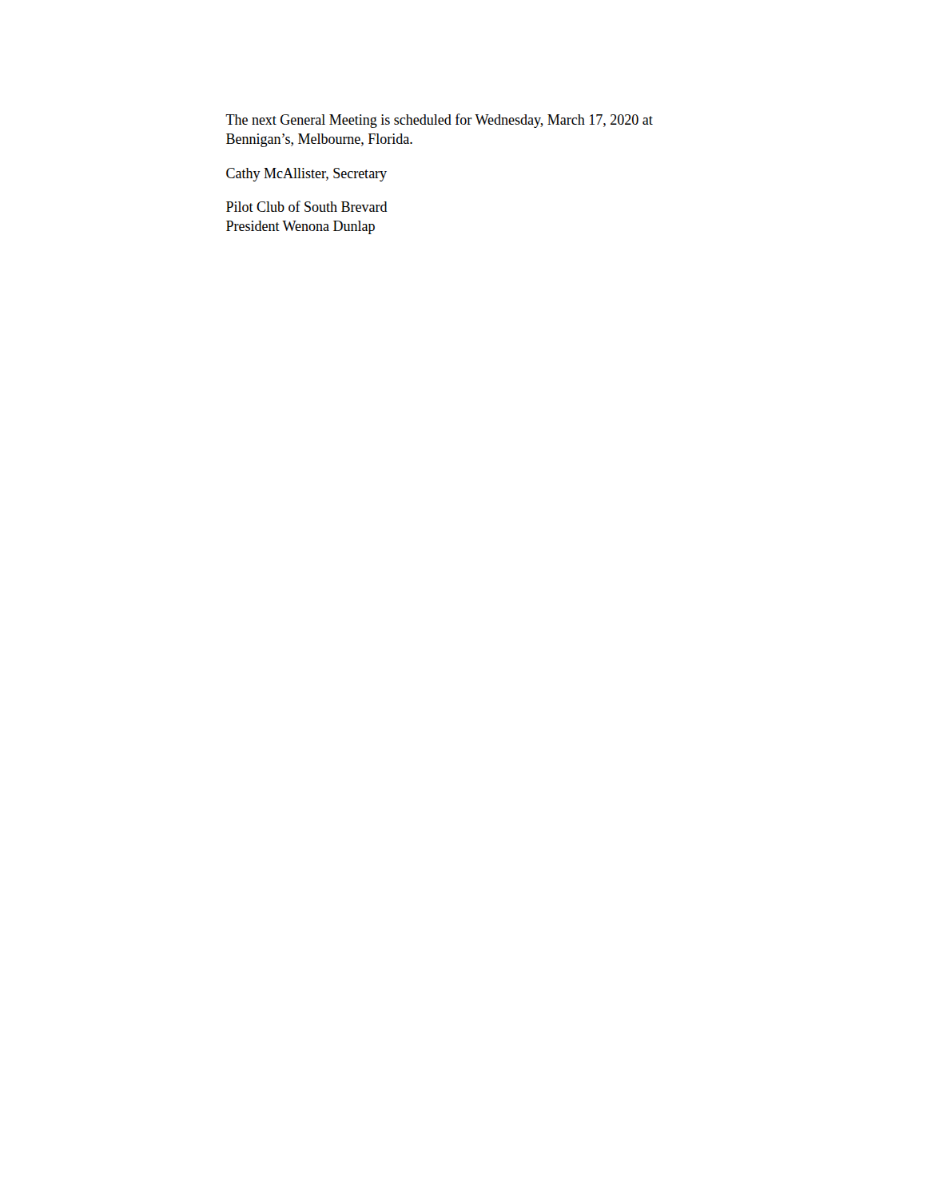The next General Meeting is scheduled for Wednesday, March 17, 2020 at Bennigan’s, Melbourne, Florida.
Cathy McAllister, Secretary
Pilot Club of South Brevard
President Wenona Dunlap